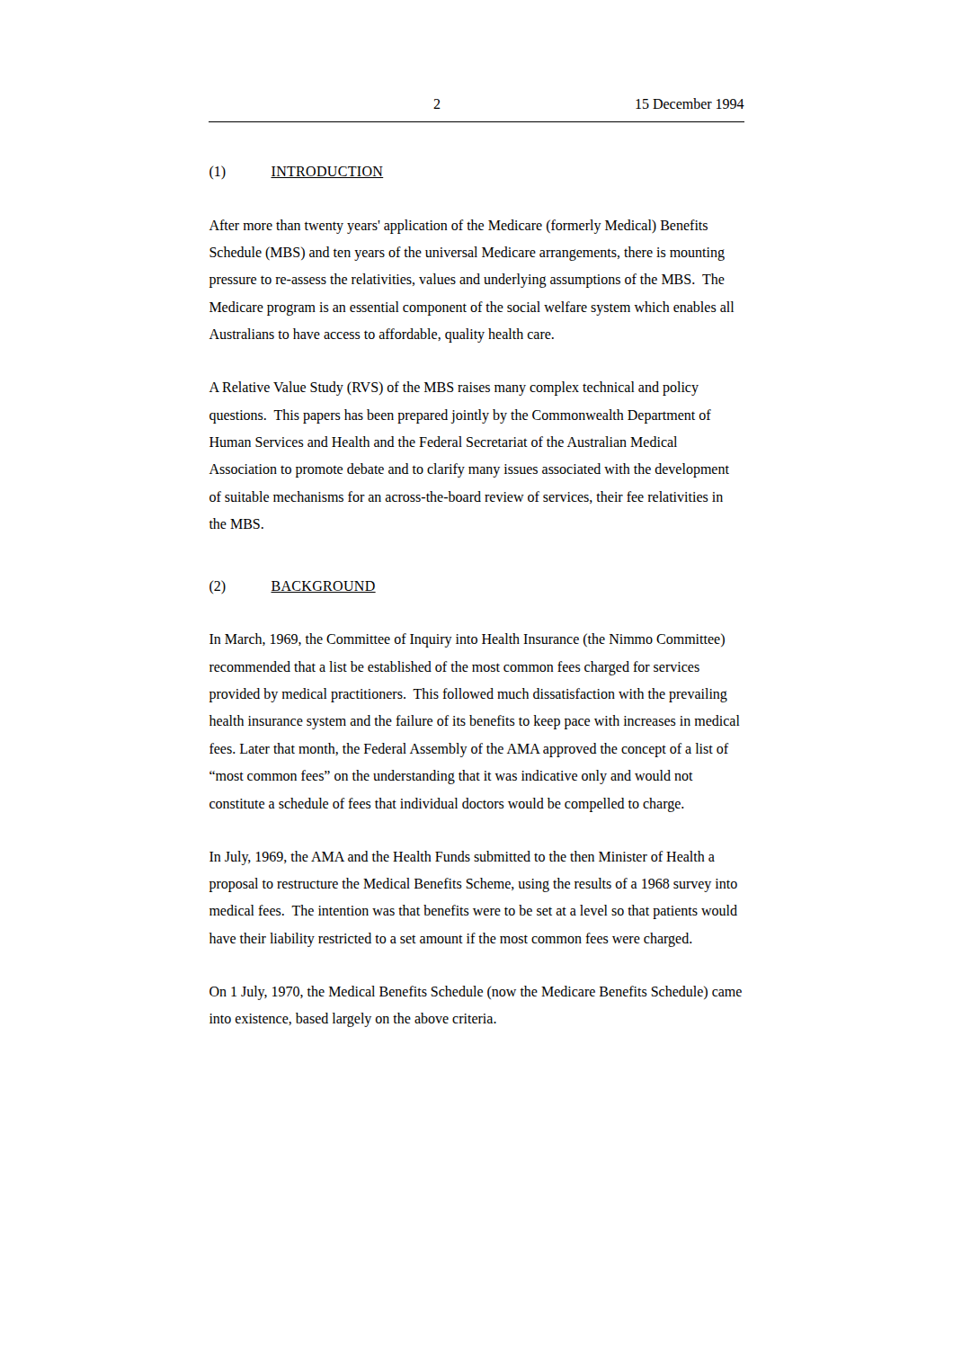2 15 December 1994
(1) INTRODUCTION
After more than twenty years' application of the Medicare (formerly Medical) Benefits Schedule (MBS) and ten years of the universal Medicare arrangements, there is mounting pressure to re-assess the relativities, values and underlying assumptions of the MBS. The Medicare program is an essential component of the social welfare system which enables all Australians to have access to affordable, quality health care.
A Relative Value Study (RVS) of the MBS raises many complex technical and policy questions. This papers has been prepared jointly by the Commonwealth Department of Human Services and Health and the Federal Secretariat of the Australian Medical Association to promote debate and to clarify many issues associated with the development of suitable mechanisms for an across-the-board review of services, their fee relativities in the MBS.
(2) BACKGROUND
In March, 1969, the Committee of Inquiry into Health Insurance (the Nimmo Committee) recommended that a list be established of the most common fees charged for services provided by medical practitioners. This followed much dissatisfaction with the prevailing health insurance system and the failure of its benefits to keep pace with increases in medical fees. Later that month, the Federal Assembly of the AMA approved the concept of a list of “most common fees” on the understanding that it was indicative only and would not constitute a schedule of fees that individual doctors would be compelled to charge.
In July, 1969, the AMA and the Health Funds submitted to the then Minister of Health a proposal to restructure the Medical Benefits Scheme, using the results of a 1968 survey into medical fees. The intention was that benefits were to be set at a level so that patients would have their liability restricted to a set amount if the most common fees were charged.
On 1 July, 1970, the Medical Benefits Schedule (now the Medicare Benefits Schedule) came into existence, based largely on the above criteria.